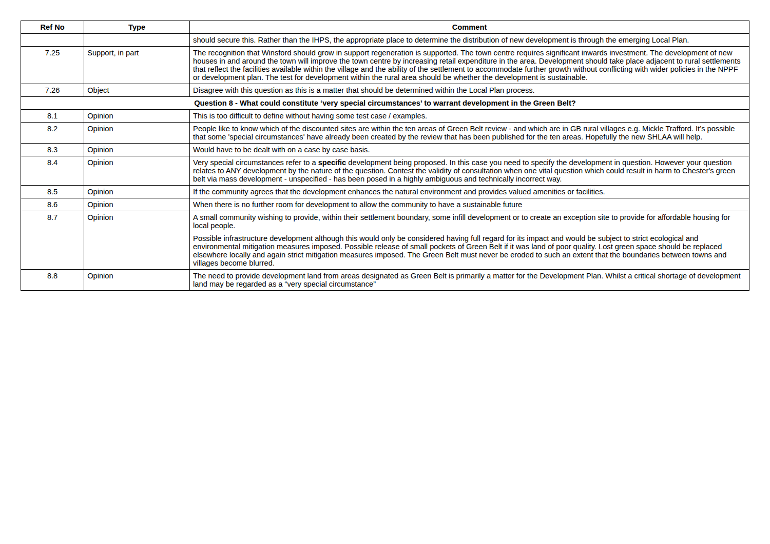| Ref No | Type | Comment |
| --- | --- | --- |
| | | should secure this. Rather than the IHPS, the appropriate place to determine the distribution of new development is through the emerging Local Plan. |
| 7.25 | Support, in part | The recognition that Winsford should grow in support regeneration is supported. The town centre requires significant inwards investment. The development of new houses in and around the town will improve the town centre by increasing retail expenditure in the area. Development should take place adjacent to rural settlements that reflect the facilities available within the village and the ability of the settlement to accommodate further growth without conflicting with wider policies in the NPPF or development plan. The test for development within the rural area should be whether the development is sustainable. |
| 7.26 | Object | Disagree with this question as this is a matter that should be determined within the Local Plan process. |
| Question 8 - What could constitute ‘very special circumstances’ to warrant development in the Green Belt? |
| 8.1 | Opinion | This is too difficult to define without having some test case / examples. |
| 8.2 | Opinion | People like to know which of the discounted sites are within the ten areas of Green Belt review - and which are in GB rural villages e.g. Mickle Trafford. It’s possible that some 'special circumstances' have already been created by the review that has been published for the ten areas. Hopefully the new SHLAA will help. |
| 8.3 | Opinion | Would have to be dealt with on a case by case basis. |
| 8.4 | Opinion | Very special circumstances refer to a specific development being proposed. In this case you need to specify the development in question. However your question relates to ANY development by the nature of the question. Contest the validity of consultation when one vital question which could result in harm to Chester's green belt via mass development - unspecified - has been posed in a highly ambiguous and technically incorrect way. |
| 8.5 | Opinion | If the community agrees that the development enhances the natural environment and provides valued amenities or facilities. |
| 8.6 | Opinion | When there is no further room for development to allow the community to have a sustainable future |
| 8.7 | Opinion | A small community wishing to provide, within their settlement boundary, some infill development or to create an exception site to provide for affordable housing for local people. Possible infrastructure development although this would only be considered having full regard for its impact and would be subject to strict ecological and environmental mitigation measures imposed. Possible release of small pockets of Green Belt if it was land of poor quality. Lost green space should be replaced elsewhere locally and again strict mitigation measures imposed. The Green Belt must never be eroded to such an extent that the boundaries between towns and villages become blurred. |
| 8.8 | Opinion | The need to provide development land from areas designated as Green Belt is primarily a matter for the Development Plan. Whilst a critical shortage of development land may be regarded as a “very special circumstance” |